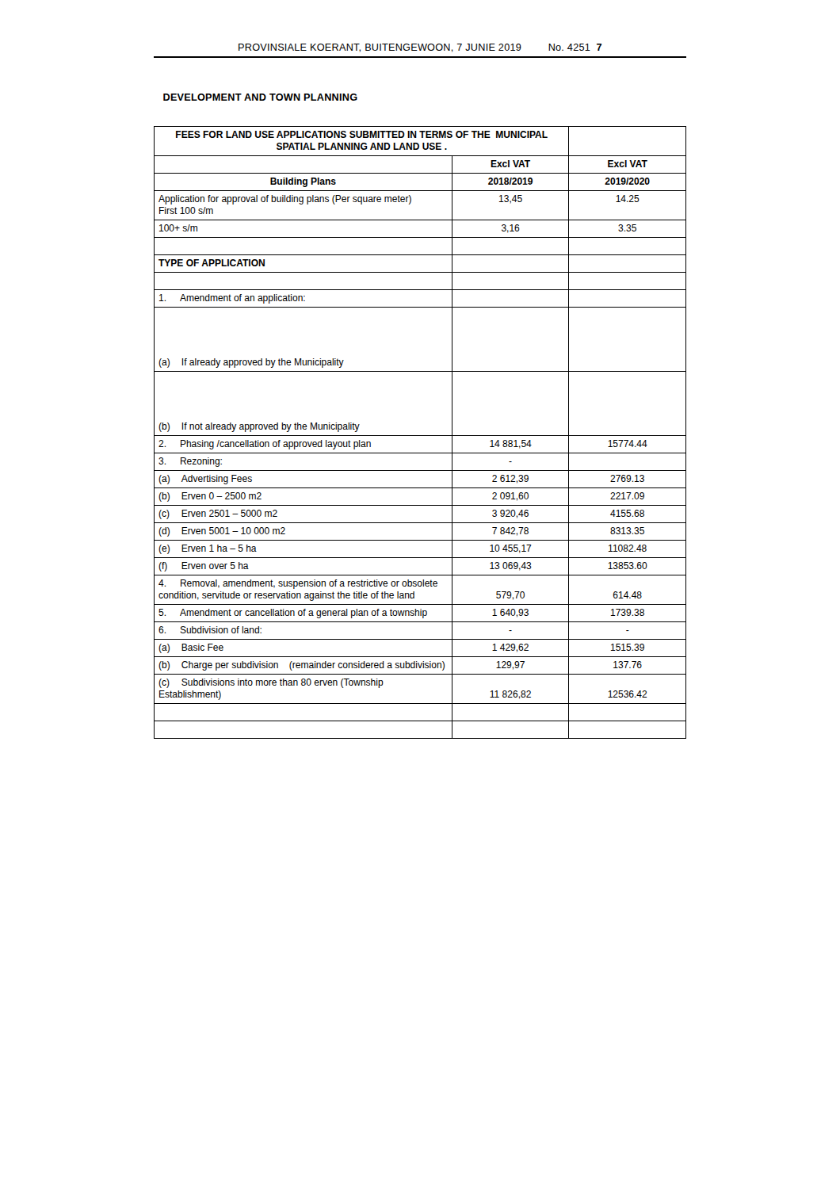PROVINSIALE KOERANT, BUITENGEWOON, 7 JUNIE 2019 No. 4251 7
DEVELOPMENT AND TOWN PLANNING
| FEES FOR LAND USE APPLICATIONS SUBMITTED IN TERMS OF THE MUNICIPAL SPATIAL PLANNING AND LAND USE . | |
| | Excl VAT | Excl VAT |
| Building Plans | 2018/2019 | 2019/2020 |
| Application for approval of building plans (Per square meter) First 100 s/m | 13,45 | 14.25 |
| 100+ s/m | 3,16 | 3.35 |
| TYPE OF APPLICATION | | |
| 1. Amendment of an application: | | |
| (a) If already approved by the Municipality | | |
| (b) If not already approved by the Municipality | | |
| 2. Phasing /cancellation of approved layout plan | 14 881,54 | 15774.44 |
| 3. Rezoning: | - | |
| (a) Advertising Fees | 2 612,39 | 2769.13 |
| (b) Erven 0 – 2500 m2 | 2 091,60 | 2217.09 |
| (c) Erven 2501 – 5000 m2 | 3 920,46 | 4155.68 |
| (d) Erven 5001 – 10 000 m2 | 7 842,78 | 8313.35 |
| (e) Erven 1 ha – 5 ha | 10 455,17 | 11082.48 |
| (f) Erven over 5 ha | 13 069,43 | 13853.60 |
| 4. Removal, amendment, suspension of a restrictive or obsolete condition, servitude or reservation against the title of the land | 579,70 | 614.48 |
| 5. Amendment or cancellation of a general plan of a township | 1 640,93 | 1739.38 |
| 6. Subdivision of land: | - | - |
| (a) Basic Fee | 1 429,62 | 1515.39 |
| (b) Charge per subdivision (remainder considered a subdivision) | 129,97 | 137.76 |
| (c) Subdivisions into more than 80 erven (Township Establishment) | 11 826,82 | 12536.42 |